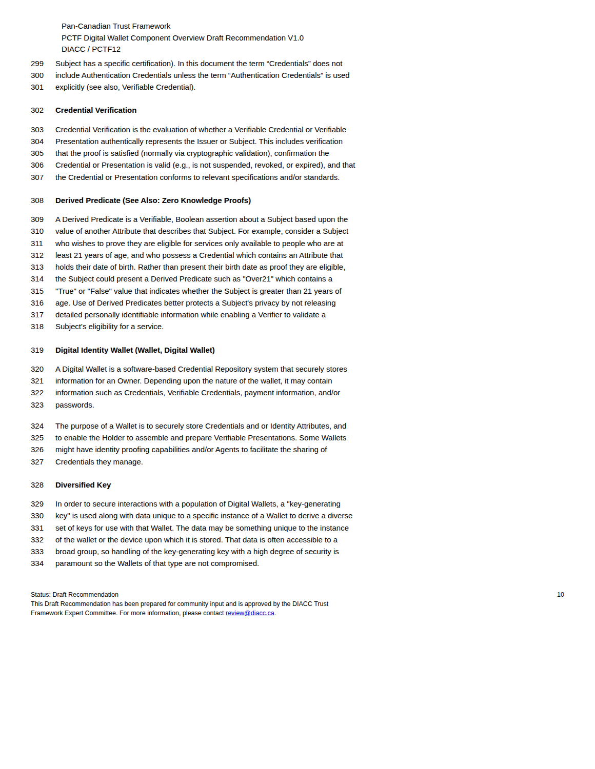Pan-Canadian Trust Framework
PCTF Digital Wallet Component Overview Draft Recommendation V1.0
DIACC / PCTF12
299 Subject has a specific certification). In this document the term “Credentials” does not
300 include Authentication Credentials unless the term “Authentication Credentials” is used
301 explicitly (see also, Verifiable Credential).
302
Credential Verification
303 Credential Verification is the evaluation of whether a Verifiable Credential or Verifiable
304 Presentation authentically represents the Issuer or Subject. This includes verification
305 that the proof is satisfied (normally via cryptographic validation), confirmation the
306 Credential or Presentation is valid (e.g., is not suspended, revoked, or expired), and that
307 the Credential or Presentation conforms to relevant specifications and/or standards.
308
Derived Predicate (See Also: Zero Knowledge Proofs)
309 A Derived Predicate is a Verifiable, Boolean assertion about a Subject based upon the
310 value of another Attribute that describes that Subject. For example, consider a Subject
311 who wishes to prove they are eligible for services only available to people who are at
312 least 21 years of age, and who possess a Credential which contains an Attribute that
313 holds their date of birth. Rather than present their birth date as proof they are eligible,
314 the Subject could present a Derived Predicate such as "Over21" which contains a
315"True" or "False" value that indicates whether the Subject is greater than 21 years of
316 age. Use of Derived Predicates better protects a Subject's privacy by not releasing
317 detailed personally identifiable information while enabling a Verifier to validate a
318 Subject's eligibility for a service.
319
Digital Identity Wallet (Wallet, Digital Wallet)
320 A Digital Wallet is a software-based Credential Repository system that securely stores
321 information for an Owner. Depending upon the nature of the wallet, it may contain
322 information such as Credentials, Verifiable Credentials, payment information, and/or
323 passwords.
324 The purpose of a Wallet is to securely store Credentials and or Identity Attributes, and
325 to enable the Holder to assemble and prepare Verifiable Presentations. Some Wallets
326 might have identity proofing capabilities and/or Agents to facilitate the sharing of
327 Credentials they manage.
328
Diversified Key
329 In order to secure interactions with a population of Digital Wallets, a "key-generating
330 key" is used along with data unique to a specific instance of a Wallet to derive a diverse
331 set of keys for use with that Wallet. The data may be something unique to the instance
332 of the wallet or the device upon which it is stored. That data is often accessible to a
333 broad group, so handling of the key-generating key with a high degree of security is
334 paramount so the Wallets of that type are not compromised.
10
Status: Draft Recommendation
This Draft Recommendation has been prepared for community input and is approved by the DIACC Trust
Framework Expert Committee. For more information, please contact review@diacc.ca.